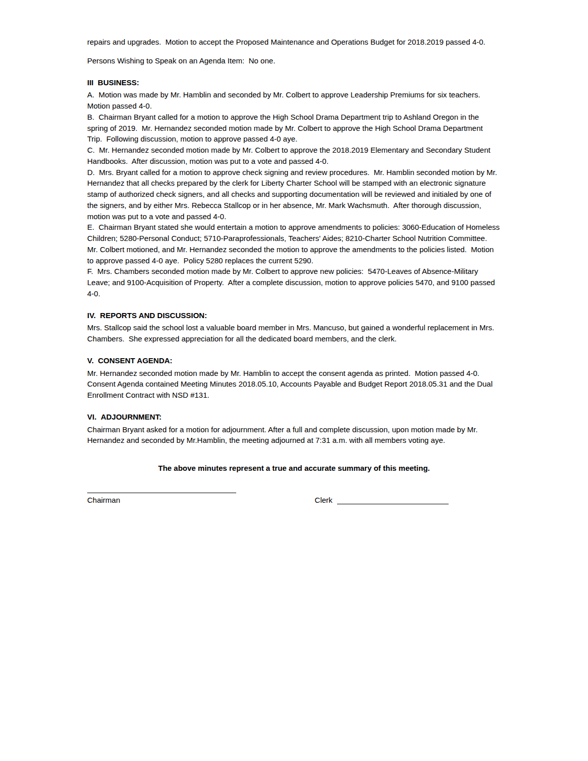repairs and upgrades. Motion to accept the Proposed Maintenance and Operations Budget for 2018.2019 passed 4-0.
Persons Wishing to Speak on an Agenda Item: No one.
III BUSINESS:
A. Motion was made by Mr. Hamblin and seconded by Mr. Colbert to approve Leadership Premiums for six teachers. Motion passed 4-0.
B. Chairman Bryant called for a motion to approve the High School Drama Department trip to Ashland Oregon in the spring of 2019. Mr. Hernandez seconded motion made by Mr. Colbert to approve the High School Drama Department Trip. Following discussion, motion to approve passed 4-0 aye.
C. Mr. Hernandez seconded motion made by Mr. Colbert to approve the 2018.2019 Elementary and Secondary Student Handbooks. After discussion, motion was put to a vote and passed 4-0.
D. Mrs. Bryant called for a motion to approve check signing and review procedures. Mr. Hamblin seconded motion by Mr. Hernandez that all checks prepared by the clerk for Liberty Charter School will be stamped with an electronic signature stamp of authorized check signers, and all checks and supporting documentation will be reviewed and initialed by one of the signers, and by either Mrs. Rebecca Stallcop or in her absence, Mr. Mark Wachsmuth. After thorough discussion, motion was put to a vote and passed 4-0.
E. Chairman Bryant stated she would entertain a motion to approve amendments to policies: 3060-Education of Homeless Children; 5280-Personal Conduct; 5710-Paraprofessionals, Teachers' Aides; 8210-Charter School Nutrition Committee. Mr. Colbert motioned, and Mr. Hernandez seconded the motion to approve the amendments to the policies listed. Motion to approve passed 4-0 aye. Policy 5280 replaces the current 5290.
F. Mrs. Chambers seconded motion made by Mr. Colbert to approve new policies: 5470-Leaves of Absence-Military Leave; and 9100-Acquisition of Property. After a complete discussion, motion to approve policies 5470, and 9100 passed 4-0.
IV. REPORTS AND DISCUSSION:
Mrs. Stallcop said the school lost a valuable board member in Mrs. Mancuso, but gained a wonderful replacement in Mrs. Chambers. She expressed appreciation for all the dedicated board members, and the clerk.
V. CONSENT AGENDA:
Mr. Hernandez seconded motion made by Mr. Hamblin to accept the consent agenda as printed. Motion passed 4-0. Consent Agenda contained Meeting Minutes 2018.05.10, Accounts Payable and Budget Report 2018.05.31 and the Dual Enrollment Contract with NSD #131.
VI. ADJOURNMENT:
Chairman Bryant asked for a motion for adjournment. After a full and complete discussion, upon motion made by Mr. Hernandez and seconded by Mr.Hamblin, the meeting adjourned at 7:31 a.m. with all members voting aye.
The above minutes represent a true and accurate summary of this meeting.
Chairman
Clerk